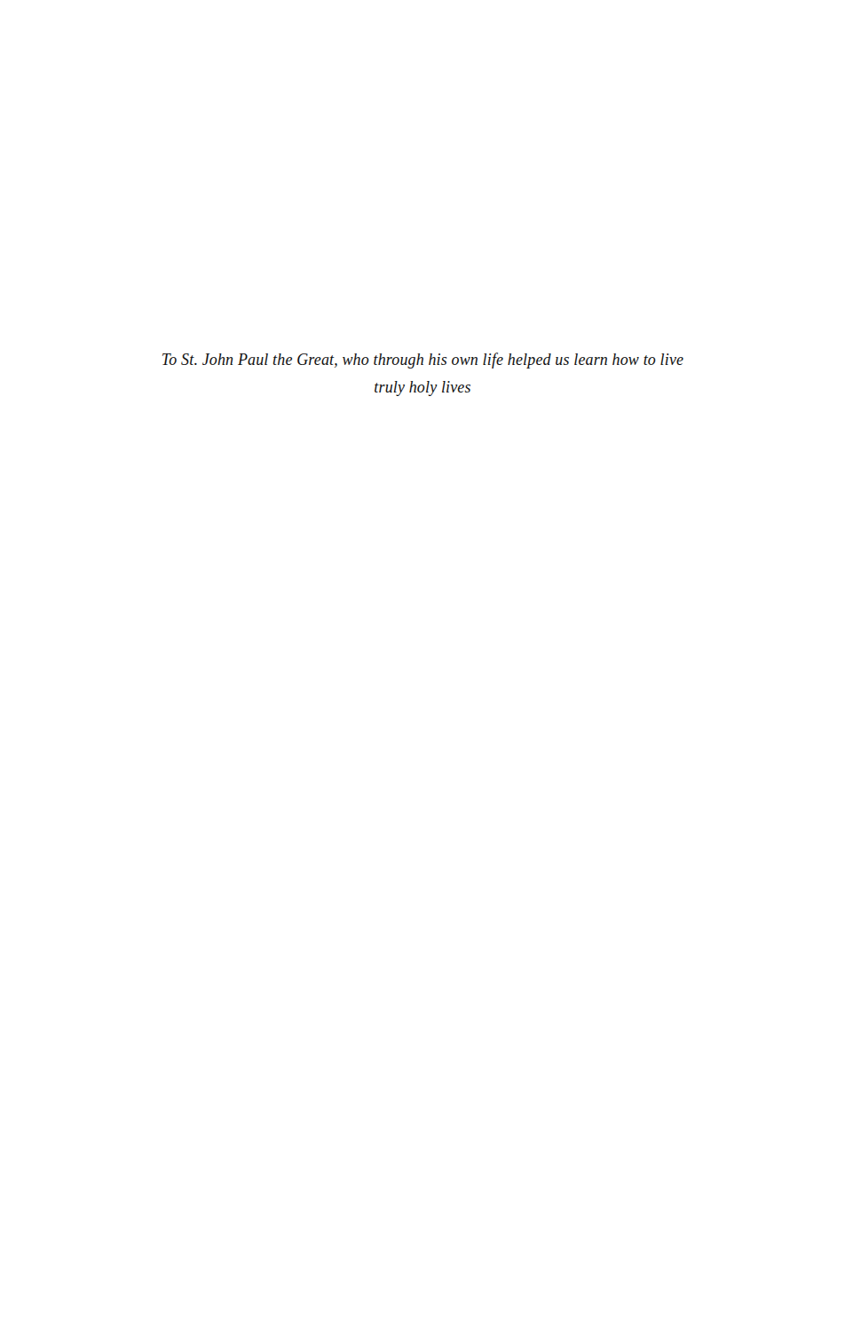To St. John Paul the Great, who through his own life helped us learn how to live truly holy lives